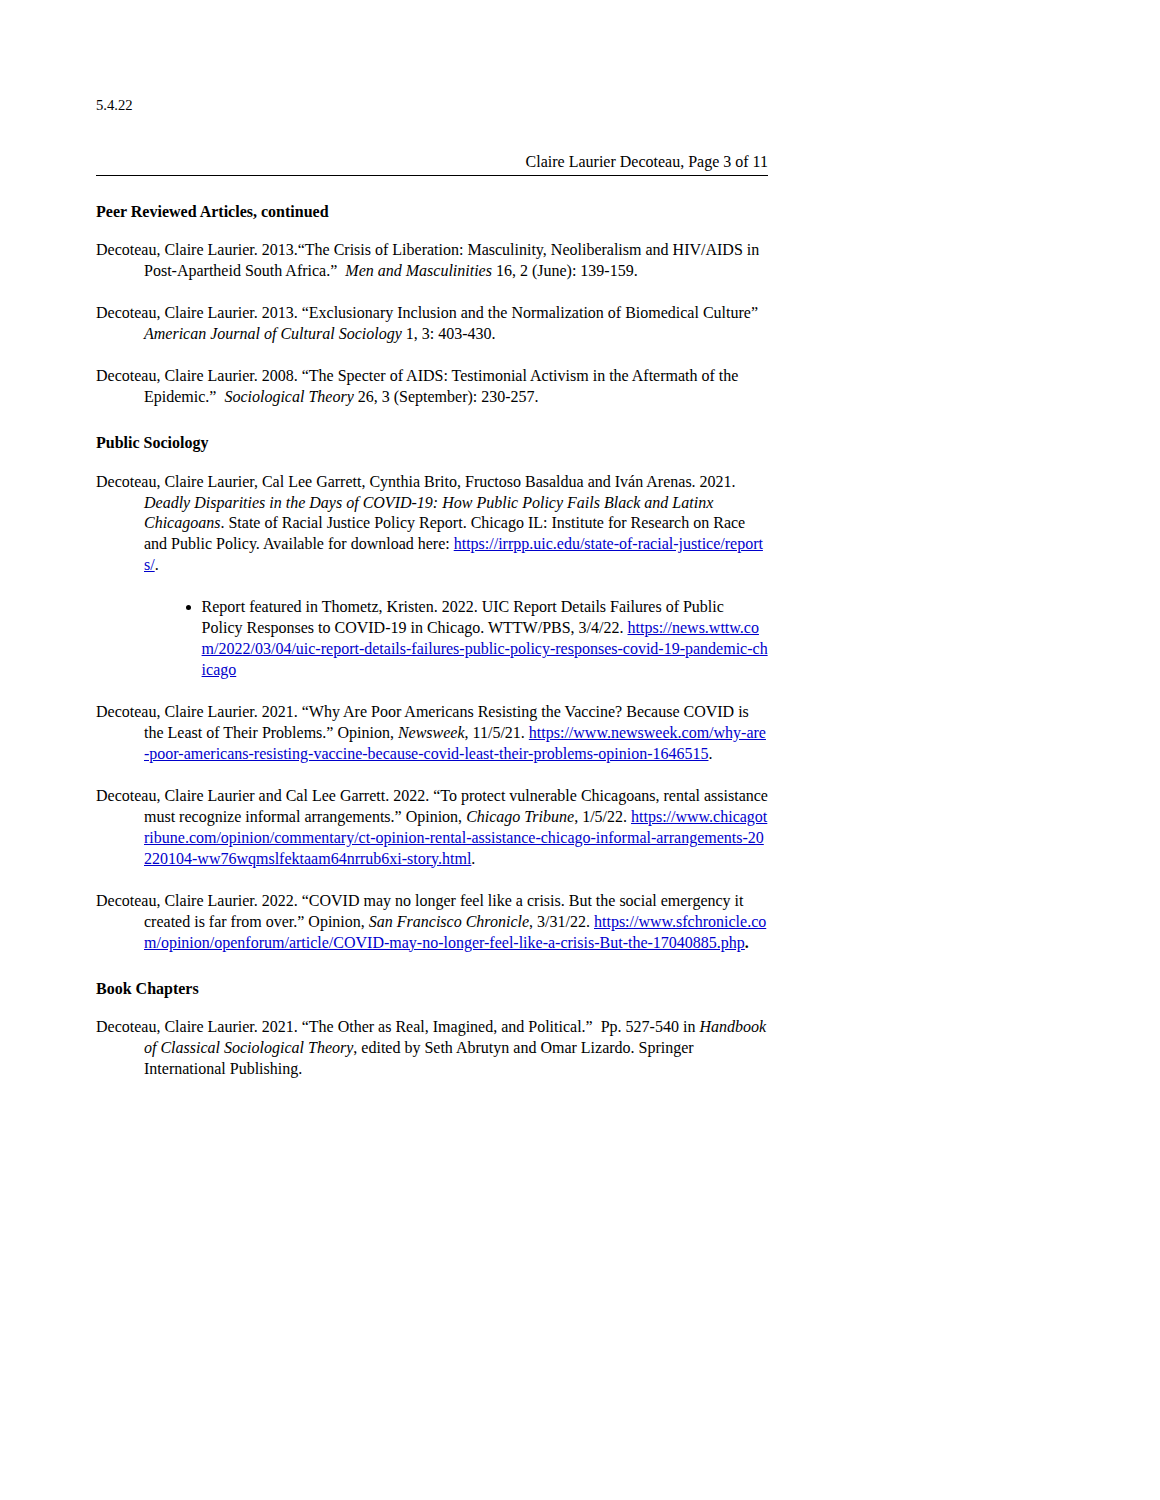5.4.22
Claire Laurier Decoteau, Page 3 of 11
Peer Reviewed Articles, continued
Decoteau, Claire Laurier. 2013.“The Crisis of Liberation: Masculinity, Neoliberalism and HIV/AIDS in Post-Apartheid South Africa.” Men and Masculinities 16, 2 (June): 139-159.
Decoteau, Claire Laurier. 2013. “Exclusionary Inclusion and the Normalization of Biomedical Culture” American Journal of Cultural Sociology 1, 3: 403-430.
Decoteau, Claire Laurier. 2008. “The Specter of AIDS: Testimonial Activism in the Aftermath of the Epidemic.” Sociological Theory 26, 3 (September): 230-257.
Public Sociology
Decoteau, Claire Laurier, Cal Lee Garrett, Cynthia Brito, Fructoso Basaldua and Iván Arenas. 2021. Deadly Disparities in the Days of COVID-19: How Public Policy Fails Black and Latinx Chicagoans. State of Racial Justice Policy Report. Chicago IL: Institute for Research on Race and Public Policy. Available for download here: https://irrpp.uic.edu/state-of-racial-justice/reports/.
Report featured in Thometz, Kristen. 2022. UIC Report Details Failures of Public Policy Responses to COVID-19 in Chicago. WTTW/PBS, 3/4/22. https://news.wttw.com/2022/03/04/uic-report-details-failures-public-policy-responses-covid-19-pandemic-chicago
Decoteau, Claire Laurier. 2021. “Why Are Poor Americans Resisting the Vaccine? Because COVID is the Least of Their Problems.” Opinion, Newsweek, 11/5/21. https://www.newsweek.com/why-are-poor-americans-resisting-vaccine-because-covid-least-their-problems-opinion-1646515.
Decoteau, Claire Laurier and Cal Lee Garrett. 2022. “To protect vulnerable Chicagoans, rental assistance must recognize informal arrangements.” Opinion, Chicago Tribune, 1/5/22. https://www.chicagotribune.com/opinion/commentary/ct-opinion-rental-assistance-chicago-informal-arrangements-20220104-ww76wqmslfektaam64nrrub6xi-story.html.
Decoteau, Claire Laurier. 2022. “COVID may no longer feel like a crisis. But the social emergency it created is far from over.” Opinion, San Francisco Chronicle, 3/31/22. https://www.sfchronicle.com/opinion/openforum/article/COVID-may-no-longer-feel-like-a-crisis-But-the-17040885.php.
Book Chapters
Decoteau, Claire Laurier. 2021. “The Other as Real, Imagined, and Political.” Pp. 527-540 in Handbook of Classical Sociological Theory, edited by Seth Abrutyn and Omar Lizardo. Springer International Publishing.